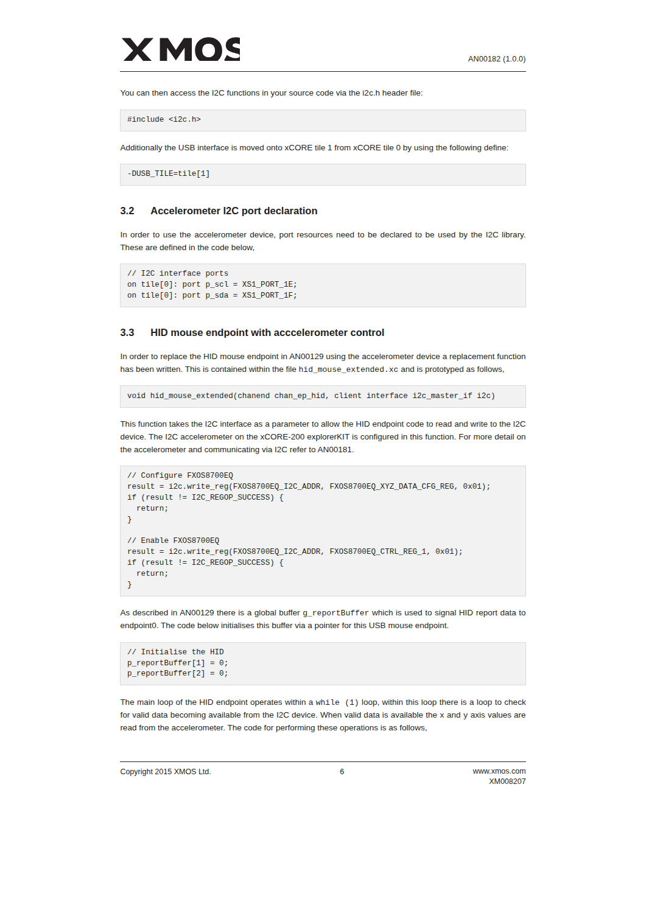R
AN00182 (1.0.0)
You can then access the I2C functions in your source code via the i2c.h header file:
#include <i2c.h>
Additionally the USB interface is moved onto xCORE tile 1 from xCORE tile 0 by using the following define:
-DUSB_TILE=tile[1]
3.2 Accelerometer I2C port declaration
In order to use the accelerometer device, port resources need to be declared to be used by the I2C library. These are defined in the code below,
// I2C interface ports
on tile[0]: port p_scl = XS1_PORT_1E;
on tile[0]: port p_sda = XS1_PORT_1F;
3.3 HID mouse endpoint with acccelerometer control
In order to replace the HID mouse endpoint in AN00129 using the accelerometer device a replacement function has been written. This is contained within the file hid_mouse_extended.xc and is prototyped as follows,
void hid_mouse_extended(chanend chan_ep_hid, client interface i2c_master_if i2c)
This function takes the I2C interface as a parameter to allow the HID endpoint code to read and write to the I2C device. The I2C accelerometer on the xCORE-200 explorerKIT is configured in this function. For more detail on the accelerometer and communicating via I2C refer to AN00181.
// Configure FXOS8700EQ
result = i2c.write_reg(FXOS8700EQ_I2C_ADDR, FXOS8700EQ_XYZ_DATA_CFG_REG, 0x01);
if (result != I2C_REGOP_SUCCESS) {
  return;
}

// Enable FXOS8700EQ
result = i2c.write_reg(FXOS8700EQ_I2C_ADDR, FXOS8700EQ_CTRL_REG_1, 0x01);
if (result != I2C_REGOP_SUCCESS) {
  return;
}
As described in AN00129 there is a global buffer g_reportBuffer which is used to signal HID report data to endpoint0. The code below initialises this buffer via a pointer for this USB mouse endpoint.
// Initialise the HID
p_reportBuffer[1] = 0;
p_reportBuffer[2] = 0;
The main loop of the HID endpoint operates within a while (1) loop, within this loop there is a loop to check for valid data becoming available from the I2C device. When valid data is available the x and y axis values are read from the accelerometer. The code for performing these operations is as follows,
Copyright 2015 XMOS Ltd.
6
www.xmos.com
XM008207